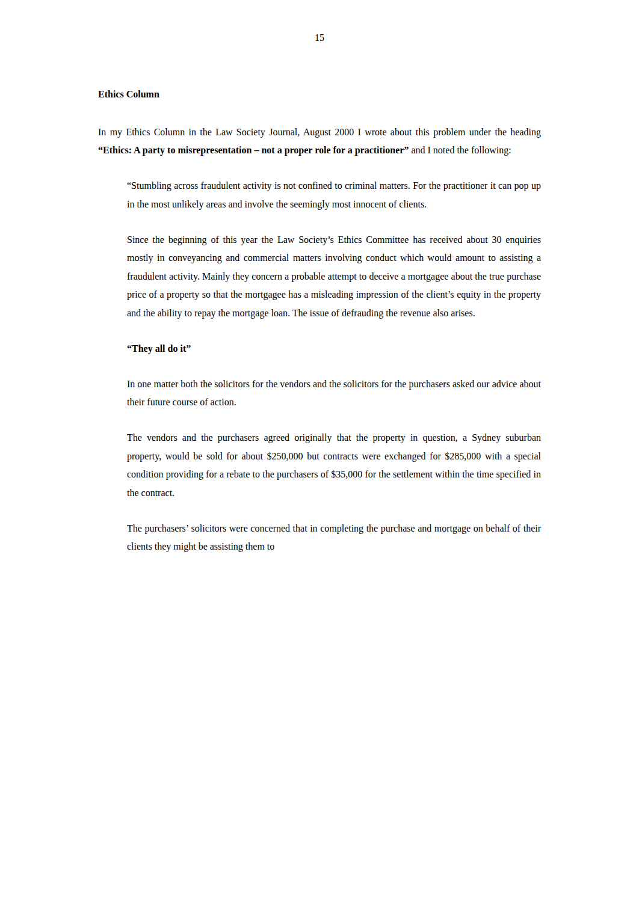15
Ethics Column
In my Ethics Column in the Law Society Journal, August 2000 I wrote about this problem under the heading “Ethics: A party to misrepresentation – not a proper role for a practitioner” and I noted the following:
“Stumbling across fraudulent activity is not confined to criminal matters. For the practitioner it can pop up in the most unlikely areas and involve the seemingly most innocent of clients.
Since the beginning of this year the Law Society’s Ethics Committee has received about 30 enquiries mostly in conveyancing and commercial matters involving conduct which would amount to assisting a fraudulent activity. Mainly they concern a probable attempt to deceive a mortgagee about the true purchase price of a property so that the mortgagee has a misleading impression of the client’s equity in the property and the ability to repay the mortgage loan. The issue of defrauding the revenue also arises.
“They all do it”
In one matter both the solicitors for the vendors and the solicitors for the purchasers asked our advice about their future course of action.
The vendors and the purchasers agreed originally that the property in question, a Sydney suburban property, would be sold for about $250,000 but contracts were exchanged for $285,000 with a special condition providing for a rebate to the purchasers of $35,000 for the settlement within the time specified in the contract.
The purchasers’ solicitors were concerned that in completing the purchase and mortgage on behalf of their clients they might be assisting them to